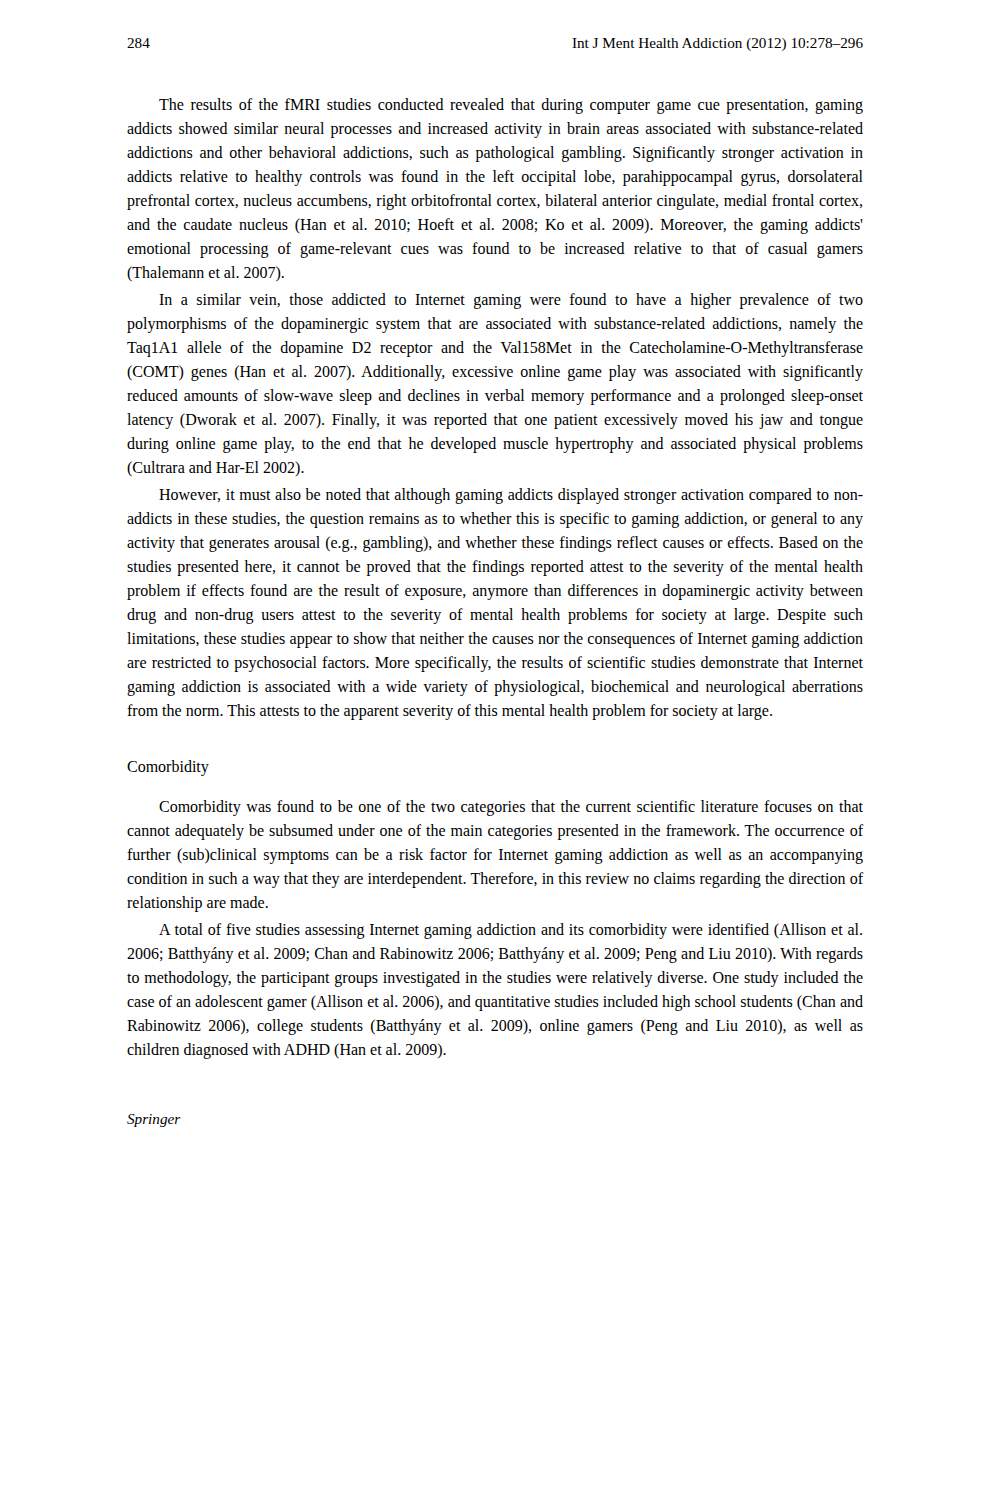284 Int J Ment Health Addiction (2012) 10:278–296
The results of the fMRI studies conducted revealed that during computer game cue presentation, gaming addicts showed similar neural processes and increased activity in brain areas associated with substance-related addictions and other behavioral addictions, such as pathological gambling. Significantly stronger activation in addicts relative to healthy controls was found in the left occipital lobe, parahippocampal gyrus, dorsolateral prefrontal cortex, nucleus accumbens, right orbitofrontal cortex, bilateral anterior cingulate, medial frontal cortex, and the caudate nucleus (Han et al. 2010; Hoeft et al. 2008; Ko et al. 2009). Moreover, the gaming addicts' emotional processing of game-relevant cues was found to be increased relative to that of casual gamers (Thalemann et al. 2007).
In a similar vein, those addicted to Internet gaming were found to have a higher prevalence of two polymorphisms of the dopaminergic system that are associated with substance-related addictions, namely the Taq1A1 allele of the dopamine D2 receptor and the Val158Met in the Catecholamine-O-Methyltransferase (COMT) genes (Han et al. 2007). Additionally, excessive online game play was associated with significantly reduced amounts of slow-wave sleep and declines in verbal memory performance and a prolonged sleep-onset latency (Dworak et al. 2007). Finally, it was reported that one patient excessively moved his jaw and tongue during online game play, to the end that he developed muscle hypertrophy and associated physical problems (Cultrara and Har-El 2002).
However, it must also be noted that although gaming addicts displayed stronger activation compared to non-addicts in these studies, the question remains as to whether this is specific to gaming addiction, or general to any activity that generates arousal (e.g., gambling), and whether these findings reflect causes or effects. Based on the studies presented here, it cannot be proved that the findings reported attest to the severity of the mental health problem if effects found are the result of exposure, anymore than differences in dopaminergic activity between drug and non-drug users attest to the severity of mental health problems for society at large. Despite such limitations, these studies appear to show that neither the causes nor the consequences of Internet gaming addiction are restricted to psychosocial factors. More specifically, the results of scientific studies demonstrate that Internet gaming addiction is associated with a wide variety of physiological, biochemical and neurological aberrations from the norm. This attests to the apparent severity of this mental health problem for society at large.
Comorbidity
Comorbidity was found to be one of the two categories that the current scientific literature focuses on that cannot adequately be subsumed under one of the main categories presented in the framework. The occurrence of further (sub)clinical symptoms can be a risk factor for Internet gaming addiction as well as an accompanying condition in such a way that they are interdependent. Therefore, in this review no claims regarding the direction of relationship are made.
A total of five studies assessing Internet gaming addiction and its comorbidity were identified (Allison et al. 2006; Batthyány et al. 2009; Chan and Rabinowitz 2006; Batthyány et al. 2009; Peng and Liu 2010). With regards to methodology, the participant groups investigated in the studies were relatively diverse. One study included the case of an adolescent gamer (Allison et al. 2006), and quantitative studies included high school students (Chan and Rabinowitz 2006), college students (Batthyány et al. 2009), online gamers (Peng and Liu 2010), as well as children diagnosed with ADHD (Han et al. 2009).
Springer